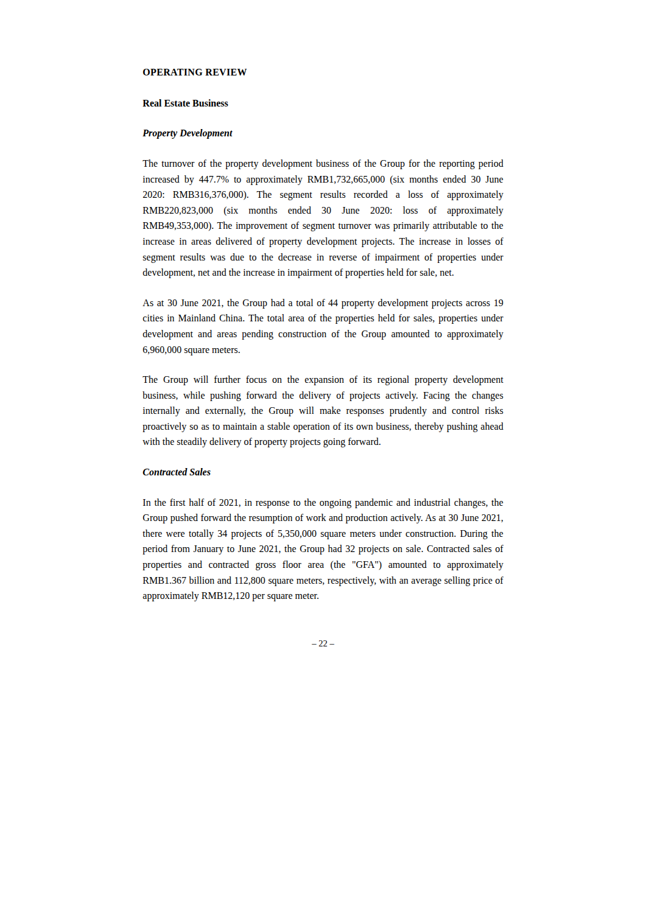OPERATING REVIEW
Real Estate Business
Property Development
The turnover of the property development business of the Group for the reporting period increased by 447.7% to approximately RMB1,732,665,000 (six months ended 30 June 2020: RMB316,376,000). The segment results recorded a loss of approximately RMB220,823,000 (six months ended 30 June 2020: loss of approximately RMB49,353,000). The improvement of segment turnover was primarily attributable to the increase in areas delivered of property development projects. The increase in losses of segment results was due to the decrease in reverse of impairment of properties under development, net and the increase in impairment of properties held for sale, net.
As at 30 June 2021, the Group had a total of 44 property development projects across 19 cities in Mainland China. The total area of the properties held for sales, properties under development and areas pending construction of the Group amounted to approximately 6,960,000 square meters.
The Group will further focus on the expansion of its regional property development business, while pushing forward the delivery of projects actively. Facing the changes internally and externally, the Group will make responses prudently and control risks proactively so as to maintain a stable operation of its own business, thereby pushing ahead with the steadily delivery of property projects going forward.
Contracted Sales
In the first half of 2021, in response to the ongoing pandemic and industrial changes, the Group pushed forward the resumption of work and production actively. As at 30 June 2021, there were totally 34 projects of 5,350,000 square meters under construction. During the period from January to June 2021, the Group had 32 projects on sale. Contracted sales of properties and contracted gross floor area (the "GFA") amounted to approximately RMB1.367 billion and 112,800 square meters, respectively, with an average selling price of approximately RMB12,120 per square meter.
– 22 –